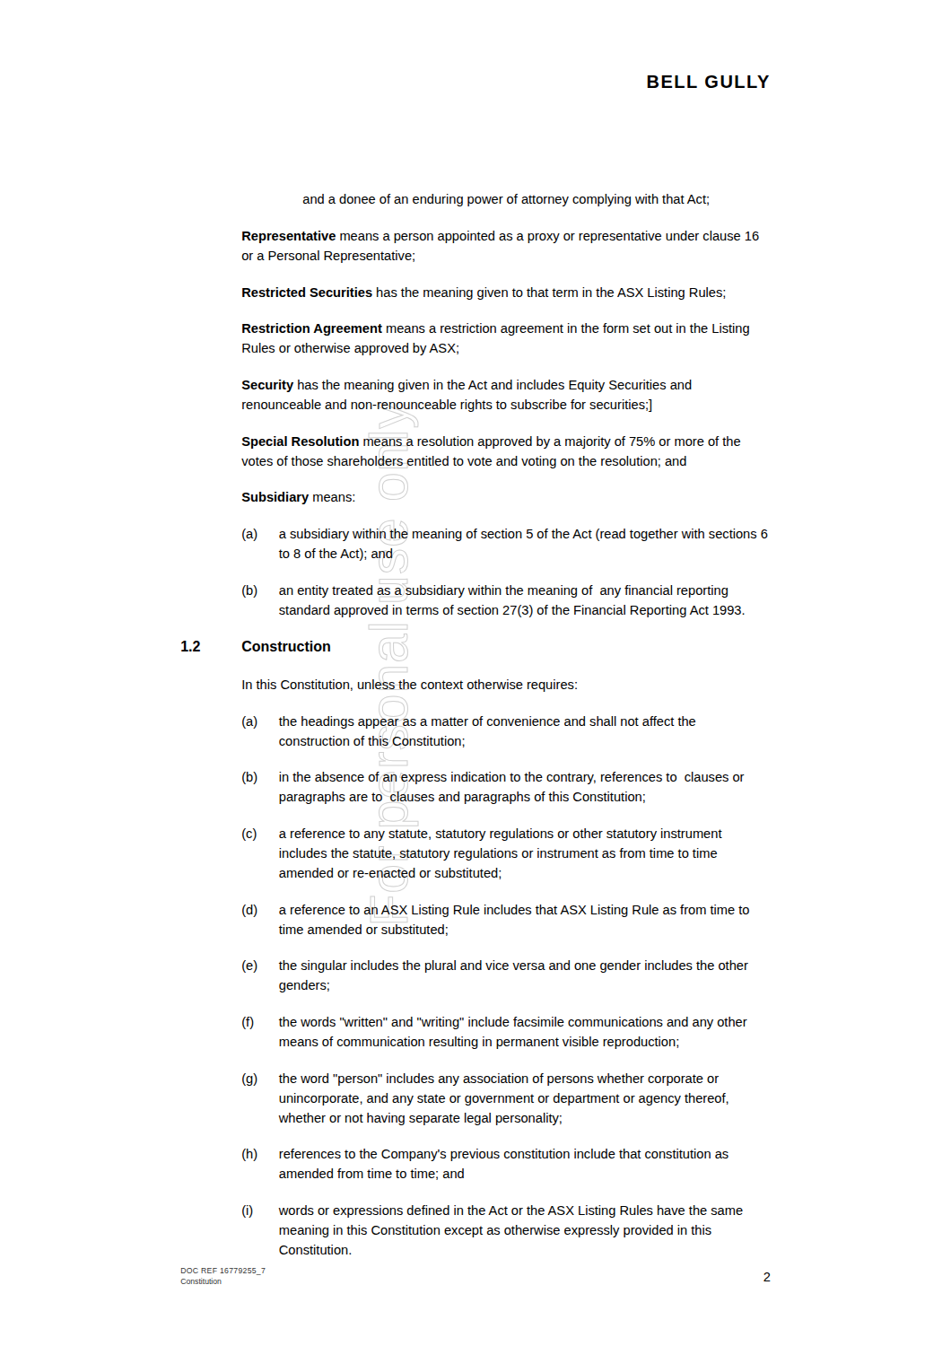For personal use only
BELL GULLY
and a donee of an enduring power of attorney complying with that Act;
Representative means a person appointed as a proxy or representative under clause 16 or a Personal Representative;
Restricted Securities has the meaning given to that term in the ASX Listing Rules;
Restriction Agreement means a restriction agreement in the form set out in the Listing Rules or otherwise approved by ASX;
Security has the meaning given in the Act and includes Equity Securities and renounceable and non-renounceable rights to subscribe for securities;]
Special Resolution means a resolution approved by a majority of 75% or more of the votes of those shareholders entitled to vote and voting on the resolution; and
Subsidiary means:
(a)
a subsidiary within the meaning of section 5 of the Act (read together with sections 6 to 8 of the Act); and
(b)
an entity treated as a subsidiary within the meaning of any financial reporting standard approved in terms of section 27(3) of the Financial Reporting Act 1993.
1.2
Construction
In this Constitution, unless the context otherwise requires:
(a)
the headings appear as a matter of convenience and shall not affect the construction of this Constitution;
(b)
in the absence of an express indication to the contrary, references to clauses or paragraphs are to clauses and paragraphs of this Constitution;
(c)
a reference to any statute, statutory regulations or other statutory instrument includes the statute, statutory regulations or instrument as from time to time amended or re-enacted or substituted;
(d)
a reference to an ASX Listing Rule includes that ASX Listing Rule as from time to time amended or substituted;
(e)
the singular includes the plural and vice versa and one gender includes the other genders;
(f)
the words "written" and "writing" include facsimile communications and any other means of communication resulting in permanent visible reproduction;
(g)
the word "person" includes any association of persons whether corporate or unincorporate, and any state or government or department or agency thereof, whether or not having separate legal personality;
(h)
references to the Company's previous constitution include that constitution as amended from time to time; and
(i)
words or expressions defined in the Act or the ASX Listing Rules have the same meaning in this Constitution except as otherwise expressly provided in this Constitution.
DOC REF 16779255_7
Constitution
2